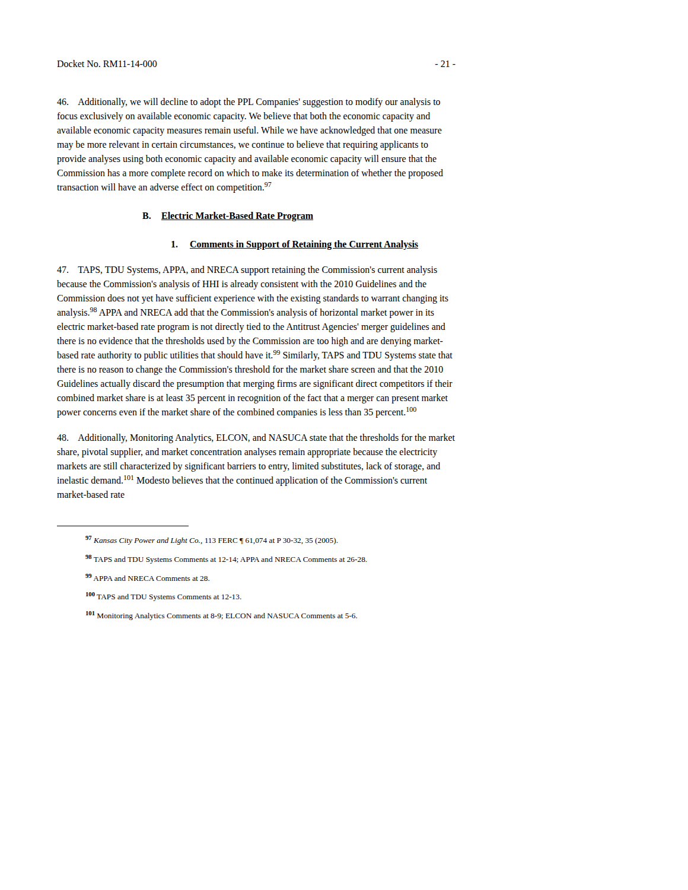Docket No. RM11-14-000 - 21 -
46. Additionally, we will decline to adopt the PPL Companies' suggestion to modify our analysis to focus exclusively on available economic capacity. We believe that both the economic capacity and available economic capacity measures remain useful. While we have acknowledged that one measure may be more relevant in certain circumstances, we continue to believe that requiring applicants to provide analyses using both economic capacity and available economic capacity will ensure that the Commission has a more complete record on which to make its determination of whether the proposed transaction will have an adverse effect on competition.97
B. Electric Market-Based Rate Program
1. Comments in Support of Retaining the Current Analysis
47. TAPS, TDU Systems, APPA, and NRECA support retaining the Commission's current analysis because the Commission's analysis of HHI is already consistent with the 2010 Guidelines and the Commission does not yet have sufficient experience with the existing standards to warrant changing its analysis.98 APPA and NRECA add that the Commission's analysis of horizontal market power in its electric market-based rate program is not directly tied to the Antitrust Agencies' merger guidelines and there is no evidence that the thresholds used by the Commission are too high and are denying market-based rate authority to public utilities that should have it.99 Similarly, TAPS and TDU Systems state that there is no reason to change the Commission's threshold for the market share screen and that the 2010 Guidelines actually discard the presumption that merging firms are significant direct competitors if their combined market share is at least 35 percent in recognition of the fact that a merger can present market power concerns even if the market share of the combined companies is less than 35 percent.100
48. Additionally, Monitoring Analytics, ELCON, and NASUCA state that the thresholds for the market share, pivotal supplier, and market concentration analyses remain appropriate because the electricity markets are still characterized by significant barriers to entry, limited substitutes, lack of storage, and inelastic demand.101 Modesto believes that the continued application of the Commission's current market-based rate
97 Kansas City Power and Light Co., 113 FERC ¶ 61,074 at P 30-32, 35 (2005).
98 TAPS and TDU Systems Comments at 12-14; APPA and NRECA Comments at 26-28.
99 APPA and NRECA Comments at 28.
100 TAPS and TDU Systems Comments at 12-13.
101 Monitoring Analytics Comments at 8-9; ELCON and NASUCA Comments at 5-6.